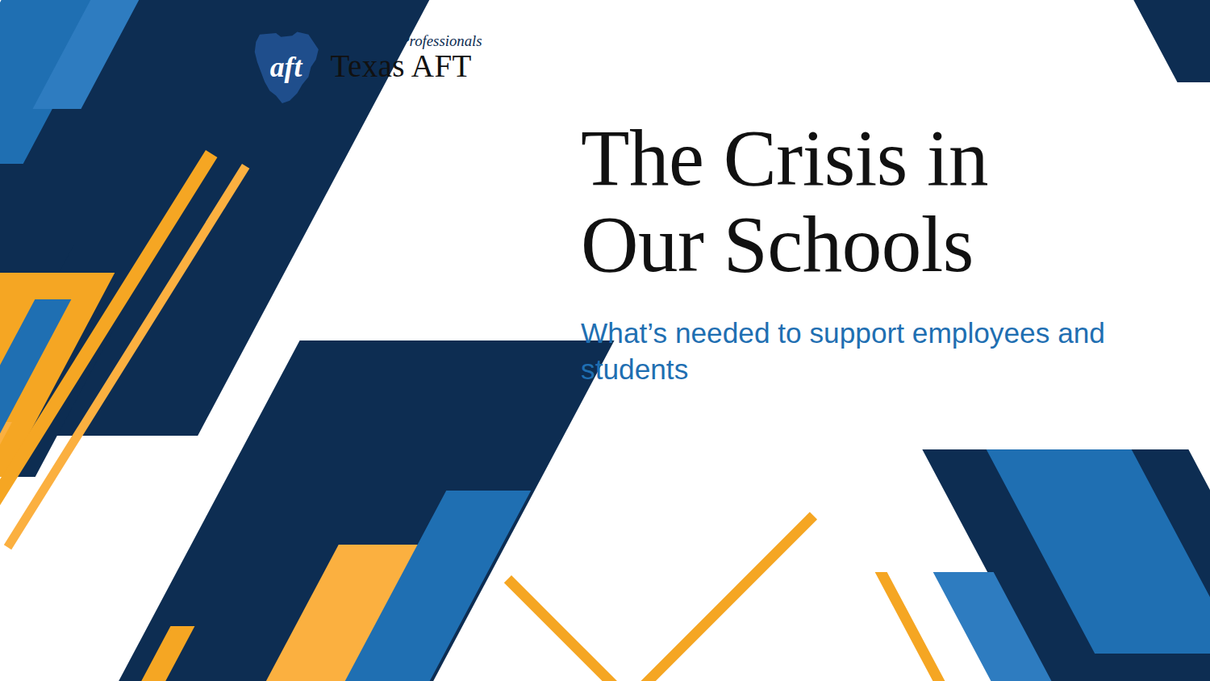aft
A Union of Professionals Texas AFT
The Crisis in Our Schools
What’s needed to support employees and students